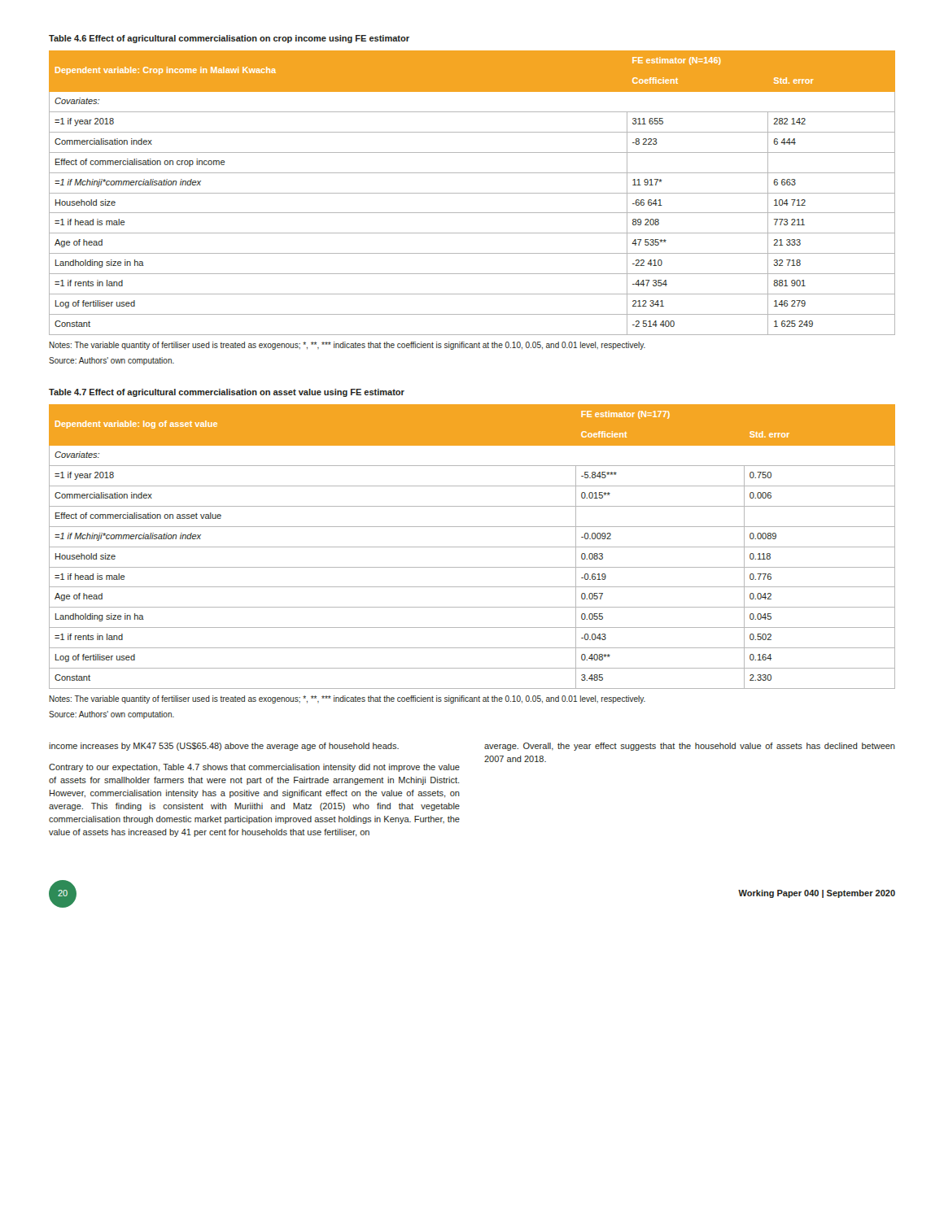Table 4.6 Effect of agricultural commercialisation on crop income using FE estimator
| Dependent variable: Crop income in Malawi Kwacha | FE estimator (N=146) |
| --- | --- |
| Coefficient | Std. error |
| Covariates: |
| =1 if year 2018 | 311 655 | 282 142 |
| Commercialisation index | -8 223 | 6 444 |
| Effect of commercialisation on crop income | | |
| =1 if Mchinji*commercialisation index | 11 917* | 6 663 |
| Household size | -66 641 | 104 712 |
| =1 if head is male | 89 208 | 773 211 |
| Age of head | 47 535** | 21 333 |
| Landholding size in ha | -22 410 | 32 718 |
| =1 if rents in land | -447 354 | 881 901 |
| Log of fertiliser used | 212 341 | 146 279 |
| Constant | -2 514 400 | 1 625 249 |
Notes: The variable quantity of fertiliser used is treated as exogenous; *, **, *** indicates that the coefficient is significant at the 0.10, 0.05, and 0.01 level, respectively.
Source: Authors' own computation.
Table 4.7 Effect of agricultural commercialisation on asset value using FE estimator
| Dependent variable: log of asset value | FE estimator (N=177) |
| --- | --- |
| Coefficient | Std. error |
| Covariates: |
| =1 if year 2018 | -5.845*** | 0.750 |
| Commercialisation index | 0.015** | 0.006 |
| Effect of commercialisation on asset value | | |
| =1 if Mchinji*commercialisation index | -0.0092 | 0.0089 |
| Household size | 0.083 | 0.118 |
| =1 if head is male | -0.619 | 0.776 |
| Age of head | 0.057 | 0.042 |
| Landholding size in ha | 0.055 | 0.045 |
| =1 if rents in land | -0.043 | 0.502 |
| Log of fertiliser used | 0.408** | 0.164 |
| Constant | 3.485 | 2.330 |
Notes: The variable quantity of fertiliser used is treated as exogenous; *, **, *** indicates that the coefficient is significant at the 0.10, 0.05, and 0.01 level, respectively.
Source: Authors' own computation.
income increases by MK47 535 (US$65.48) above the average age of household heads.
Contrary to our expectation, Table 4.7 shows that commercialisation intensity did not improve the value of assets for smallholder farmers that were not part of the Fairtrade arrangement in Mchinji District. However, commercialisation intensity has a positive and significant effect on the value of assets, on average. This finding is consistent with Muriithi and Matz (2015) who find that vegetable commercialisation through domestic market participation improved asset holdings in Kenya. Further, the value of assets has increased by 41 per cent for households that use fertiliser, on
average. Overall, the year effect suggests that the household value of assets has declined between 2007 and 2018.
20
Working Paper 040 | September 2020